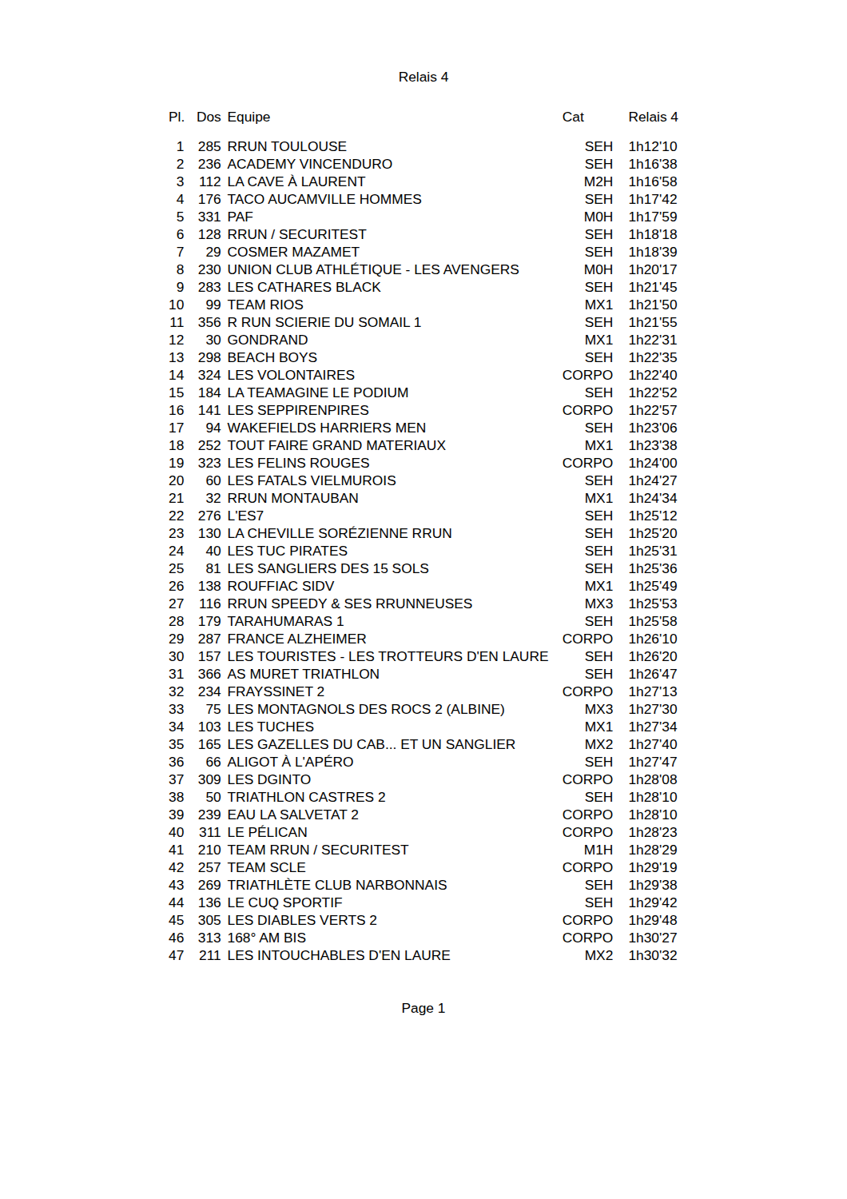Relais 4
| Pl. | Dos | Equipe | Cat | Relais 4 |
| --- | --- | --- | --- | --- |
| 1 | 285 | RRUN TOULOUSE | SEH | 1h12'10 |
| 2 | 236 | ACADEMY VINCENDURO | SEH | 1h16'38 |
| 3 | 112 | LA CAVE À LAURENT | M2H | 1h16'58 |
| 4 | 176 | TACO AUCAMVILLE HOMMES | SEH | 1h17'42 |
| 5 | 331 | PAF | M0H | 1h17'59 |
| 6 | 128 | RRUN / SECURITEST | SEH | 1h18'18 |
| 7 | 29 | COSMER MAZAMET | SEH | 1h18'39 |
| 8 | 230 | UNION CLUB ATHLÉTIQUE - LES AVENGERS | M0H | 1h20'17 |
| 9 | 283 | LES CATHARES BLACK | SEH | 1h21'45 |
| 10 | 99 | TEAM RIOS | MX1 | 1h21'50 |
| 11 | 356 | R RUN SCIERIE DU SOMAIL 1 | SEH | 1h21'55 |
| 12 | 30 | GONDRAND | MX1 | 1h22'31 |
| 13 | 298 | BEACH BOYS | SEH | 1h22'35 |
| 14 | 324 | LES VOLONTAIRES | CORPO | 1h22'40 |
| 15 | 184 | LA TEAMAGINE LE PODIUM | SEH | 1h22'52 |
| 16 | 141 | LES SEPPIRENPIRES | CORPO | 1h22'57 |
| 17 | 94 | WAKEFIELDS HARRIERS MEN | SEH | 1h23'06 |
| 18 | 252 | TOUT FAIRE GRAND MATERIAUX | MX1 | 1h23'38 |
| 19 | 323 | LES FELINS ROUGES | CORPO | 1h24'00 |
| 20 | 60 | LES FATALS VIELMUROIS | SEH | 1h24'27 |
| 21 | 32 | RRUN MONTAUBAN | MX1 | 1h24'34 |
| 22 | 276 | L'ES7 | SEH | 1h25'12 |
| 23 | 130 | LA CHEVILLE SORÉZIENNE RRUN | SEH | 1h25'20 |
| 24 | 40 | LES TUC PIRATES | SEH | 1h25'31 |
| 25 | 81 | LES SANGLIERS DES 15 SOLS | SEH | 1h25'36 |
| 26 | 138 | ROUFFIAC SIDV | MX1 | 1h25'49 |
| 27 | 116 | RRUN SPEEDY & SES RRUNNEUSES | MX3 | 1h25'53 |
| 28 | 179 | TARAHUMARAS 1 | SEH | 1h25'58 |
| 29 | 287 | FRANCE ALZHEIMER | CORPO | 1h26'10 |
| 30 | 157 | LES TOURISTES - LES TROTTEURS D'EN LAURE | SEH | 1h26'20 |
| 31 | 366 | AS MURET TRIATHLON | SEH | 1h26'47 |
| 32 | 234 | FRAYSSINET 2 | CORPO | 1h27'13 |
| 33 | 75 | LES MONTAGNOLS DES ROCS 2 (ALBINE) | MX3 | 1h27'30 |
| 34 | 103 | LES TUCHES | MX1 | 1h27'34 |
| 35 | 165 | LES GAZELLES DU CAB... ET UN SANGLIER | MX2 | 1h27'40 |
| 36 | 66 | ALIGOT À L'APÉRO | SEH | 1h27'47 |
| 37 | 309 | LES DGINTO | CORPO | 1h28'08 |
| 38 | 50 | TRIATHLON CASTRES 2 | SEH | 1h28'10 |
| 39 | 239 | EAU LA SALVETAT 2 | CORPO | 1h28'10 |
| 40 | 311 | LE PÉLICAN | CORPO | 1h28'23 |
| 41 | 210 | TEAM RRUN / SECURITEST | M1H | 1h28'29 |
| 42 | 257 | TEAM SCLE | CORPO | 1h29'19 |
| 43 | 269 | TRIATHLÈTE CLUB NARBONNAIS | SEH | 1h29'38 |
| 44 | 136 | LE CUQ SPORTIF | SEH | 1h29'42 |
| 45 | 305 | LES DIABLES VERTS 2 | CORPO | 1h29'48 |
| 46 | 313 | 168° AM BIS | CORPO | 1h30'27 |
| 47 | 211 | LES INTOUCHABLES D'EN LAURE | MX2 | 1h30'32 |
Page 1